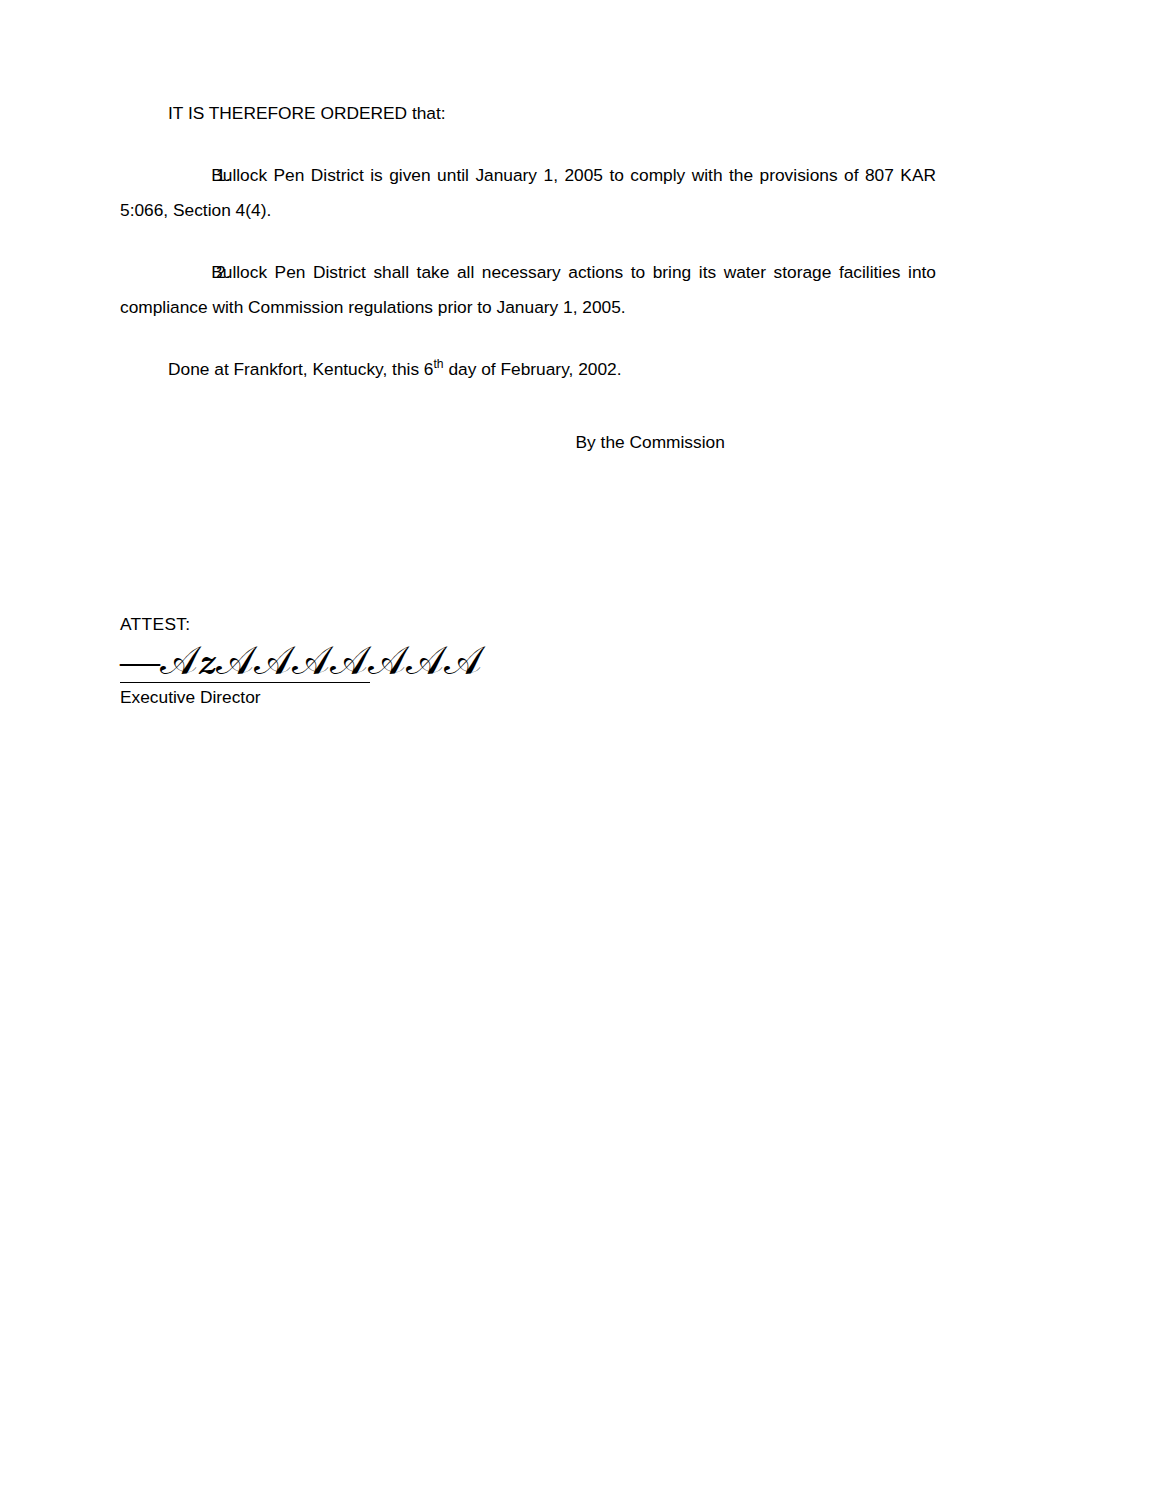IT IS THEREFORE ORDERED that:
1. Bullock Pen District is given until January 1, 2005 to comply with the provisions of 807 KAR 5:066, Section 4(4).
2. Bullock Pen District shall take all necessary actions to bring its water storage facilities into compliance with Commission regulations prior to January 1, 2005.
Done at Frankfort, Kentucky, this 6th day of February, 2002.
By the Commission
ATTEST:
—𝒜𝒛𝒜𝒜𝒜𝒜𝒜𝒜𝒜
Executive Director